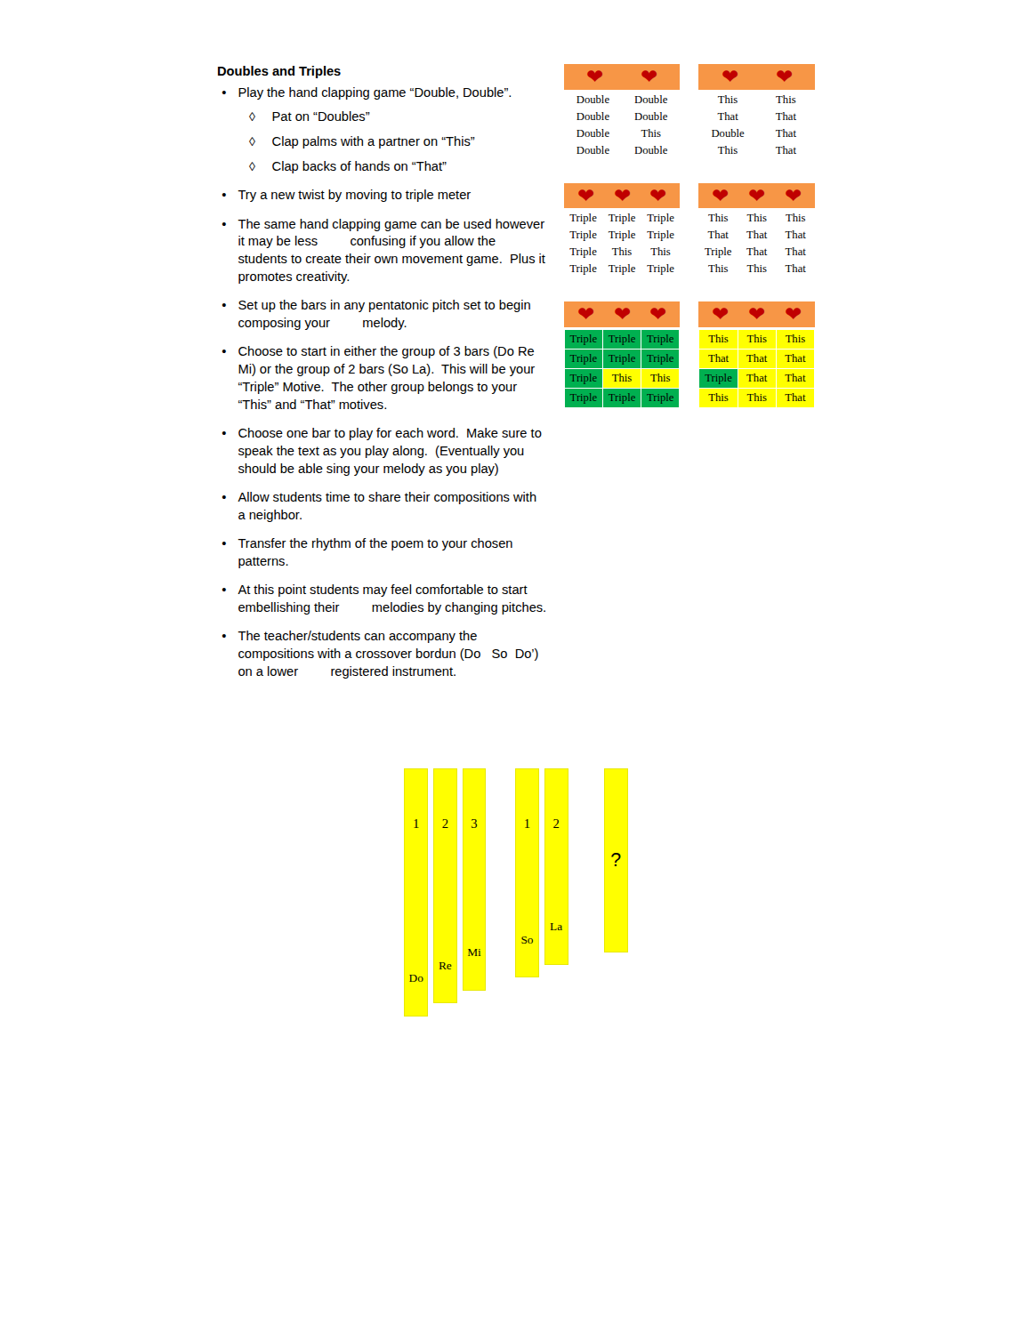Doubles and Triples
Play the hand clapping game “Double, Double”.
Pat on “Doubles”
Clap palms with a partner on “This”
Clap backs of hands on “That”
Try a new twist by moving to triple meter
The same hand clapping game can be used however it may be less confusing if you allow the students to create their own movement game. Plus it promotes creativity.
Set up the bars in any pentatonic pitch set to begin composing your melody.
Choose to start in either the group of 3 bars (Do Re Mi) or the group of 2 bars (So La). This will be your “Triple” Motive. The other group belongs to your “This” and “That” motives.
Choose one bar to play for each word. Make sure to speak the text as you play along. (Eventually you should be able sing your melody as you play)
Allow students time to share their compositions with a neighbor.
Transfer the rhythm of the poem to your chosen patterns.
At this point students may feel comfortable to start embellishing their melodies by changing pitches.
The teacher/students can accompany the compositions with a crossover bordun (Do So Do’) on a lower registered instrument.
❤❤
❤❤
| Double | Double |
| Double | Double |
| Double | This |
| Double | Double |
| This | This |
| That | That |
| Double | That |
| This | That |
❤❤❤
❤❤❤
| Triple | Triple | Triple |
| Triple | Triple | Triple |
| Triple | This | This |
| Triple | Triple | Triple |
| This | This | This |
| That | That | That |
| Triple | That | That |
| This | This | That |
❤❤❤
❤❤❤
| Triple | Triple | Triple |
| Triple | Triple | Triple |
| Triple | This | This |
| Triple | Triple | Triple |
| This | This | This |
| That | That | That |
| Triple | That | That |
| This | This | That |
1 Do
2 Re
3 Mi
1 So
2 La
?